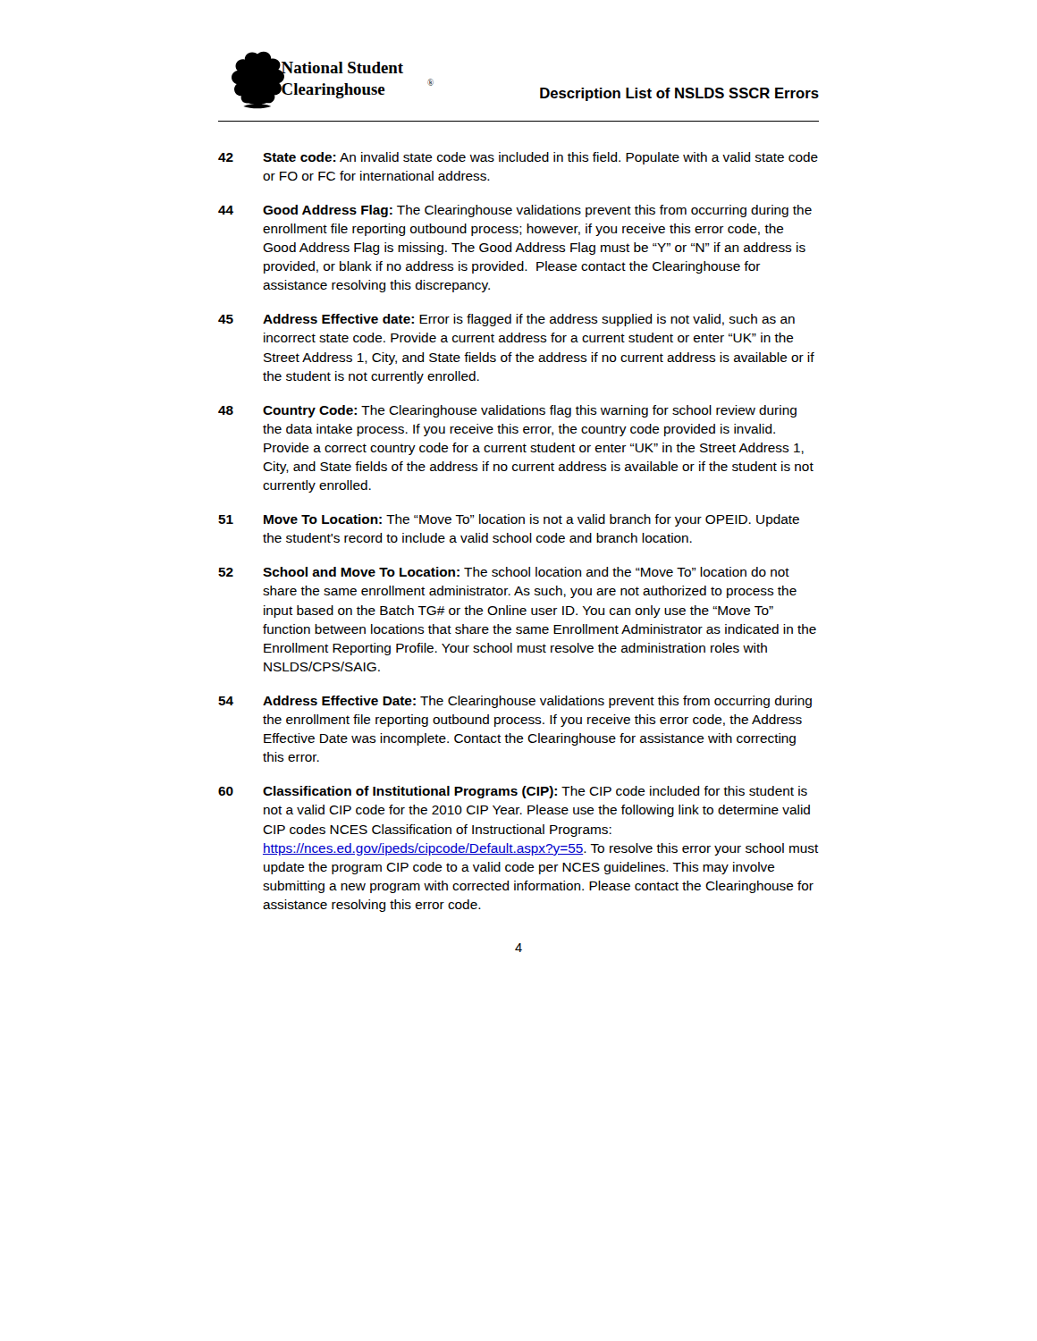National Student Clearinghouse ®
Description List of NSLDS SSCR Errors
42
State code: An invalid state code was included in this field. Populate with a valid state code or FO or FC for international address.
44
Good Address Flag: The Clearinghouse validations prevent this from occurring during the enrollment file reporting outbound process; however, if you receive this error code, the Good Address Flag is missing. The Good Address Flag must be “Y” or “N” if an address is provided, or blank if no address is provided. Please contact the Clearinghouse for assistance resolving this discrepancy.
45
Address Effective date: Error is flagged if the address supplied is not valid, such as an incorrect state code. Provide a current address for a current student or enter “UK” in the Street Address 1, City, and State fields of the address if no current address is available or if the student is not currently enrolled.
48
Country Code: The Clearinghouse validations flag this warning for school review during the data intake process. If you receive this error, the country code provided is invalid. Provide a correct country code for a current student or enter “UK” in the Street Address 1, City, and State fields of the address if no current address is available or if the student is not currently enrolled.
51
Move To Location: The “Move To” location is not a valid branch for your OPEID. Update the student's record to include a valid school code and branch location.
52
School and Move To Location: The school location and the “Move To” location do not share the same enrollment administrator. As such, you are not authorized to process the input based on the Batch TG# or the Online user ID. You can only use the “Move To” function between locations that share the same Enrollment Administrator as indicated in the Enrollment Reporting Profile. Your school must resolve the administration roles with NSLDS/CPS/SAIG.
54
Address Effective Date: The Clearinghouse validations prevent this from occurring during the enrollment file reporting outbound process. If you receive this error code, the Address Effective Date was incomplete. Contact the Clearinghouse for assistance with correcting this error.
60
Classification of Institutional Programs (CIP): The CIP code included for this student is not a valid CIP code for the 2010 CIP Year. Please use the following link to determine valid CIP codes NCES Classification of Instructional Programs: https://nces.ed.gov/ipeds/cipcode/Default.aspx?y=55. To resolve this error your school must update the program CIP code to a valid code per NCES guidelines. This may involve submitting a new program with corrected information. Please contact the Clearinghouse for assistance resolving this error code.
4